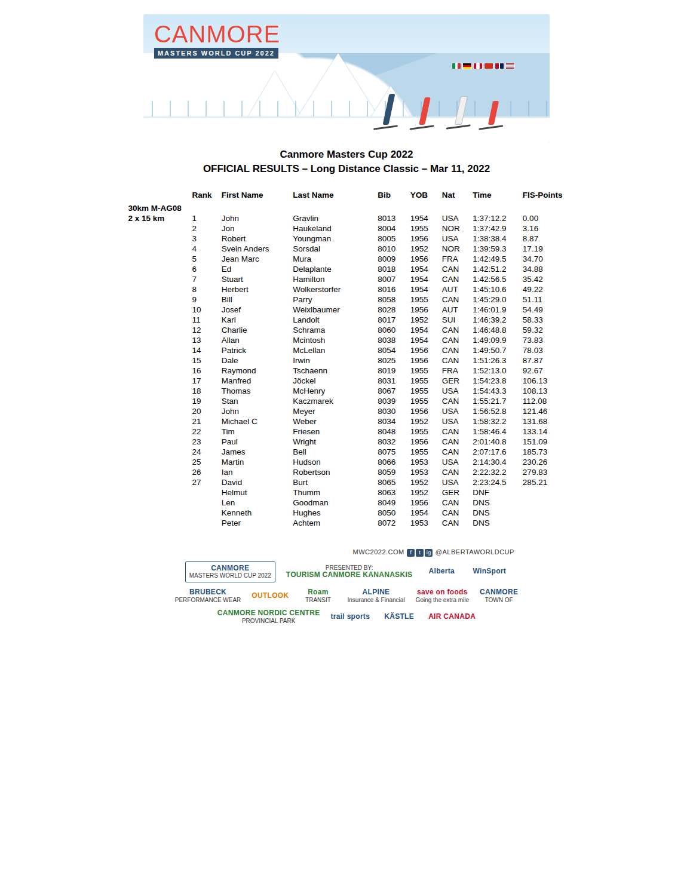CANMORE
MASTERS WORLD CUP 2022
Canmore Masters Cup 2022
OFFICIAL RESULTS – Long Distance Classic – Mar 11, 2022
| | Rank | First Name | Last Name | Bib | YOB | Nat | Time | FIS-Points |
| --- | --- | --- | --- | --- | --- | --- | --- | --- |
| 30km M-AG08 |
| 2 x 15 km | 1 | John | Gravlin | 8013 | 1954 | USA | 1:37:12.2 | 0.00 |
| | 2 | Jon | Haukeland | 8004 | 1955 | NOR | 1:37:42.9 | 3.16 |
| | 3 | Robert | Youngman | 8005 | 1956 | USA | 1:38:38.4 | 8.87 |
| | 4 | Svein Anders | Sorsdal | 8010 | 1952 | NOR | 1:39:59.3 | 17.19 |
| | 5 | Jean Marc | Mura | 8009 | 1956 | FRA | 1:42:49.5 | 34.70 |
| | 6 | Ed | Delaplante | 8018 | 1954 | CAN | 1:42:51.2 | 34.88 |
| | 7 | Stuart | Hamilton | 8007 | 1954 | CAN | 1:42:56.5 | 35.42 |
| | 8 | Herbert | Wolkerstorfer | 8016 | 1954 | AUT | 1:45:10.6 | 49.22 |
| | 9 | Bill | Parry | 8058 | 1955 | CAN | 1:45:29.0 | 51.11 |
| | 10 | Josef | Weixlbaumer | 8028 | 1956 | AUT | 1:46:01.9 | 54.49 |
| | 11 | Karl | Landolt | 8017 | 1952 | SUI | 1:46:39.2 | 58.33 |
| | 12 | Charlie | Schrama | 8060 | 1954 | CAN | 1:46:48.8 | 59.32 |
| | 13 | Allan | Mcintosh | 8038 | 1954 | CAN | 1:49:09.9 | 73.83 |
| | 14 | Patrick | McLellan | 8054 | 1956 | CAN | 1:49:50.7 | 78.03 |
| | 15 | Dale | Irwin | 8025 | 1956 | CAN | 1:51:26.3 | 87.87 |
| | 16 | Raymond | Tschaenn | 8019 | 1955 | FRA | 1:52:13.0 | 92.67 |
| | 17 | Manfred | Jöckel | 8031 | 1955 | GER | 1:54:23.8 | 106.13 |
| | 18 | Thomas | McHenry | 8067 | 1955 | USA | 1:54:43.3 | 108.13 |
| | 19 | Stan | Kaczmarek | 8039 | 1955 | CAN | 1:55:21.7 | 112.08 |
| | 20 | John | Meyer | 8030 | 1956 | USA | 1:56:52.8 | 121.46 |
| | 21 | Michael C | Weber | 8034 | 1952 | USA | 1:58:32.2 | 131.68 |
| | 22 | Tim | Friesen | 8048 | 1955 | CAN | 1:58:46.4 | 133.14 |
| | 23 | Paul | Wright | 8032 | 1956 | CAN | 2:01:40.8 | 151.09 |
| | 24 | James | Bell | 8075 | 1955 | CAN | 2:07:17.6 | 185.73 |
| | 25 | Martin | Hudson | 8066 | 1953 | USA | 2:14:30.4 | 230.26 |
| | 26 | Ian | Robertson | 8059 | 1953 | CAN | 2:22:32.2 | 279.83 |
| | 27 | David | Burt | 8065 | 1952 | USA | 2:23:24.5 | 285.21 |
| | | Helmut | Thumm | 8063 | 1952 | GER | DNF | |
| | | Len | Goodman | 8049 | 1956 | CAN | DNS | |
| | | Kenneth | Hughes | 8050 | 1954 | CAN | DNS | |
| | | Peter | Achtem | 8072 | 1953 | CAN | DNS | |
MWC2022.COM ftig @ALBERTAWORLDCUP
CANMORE MASTERS WORLD CUP 2022
PRESENTED BY: TOURISM CANMORE KANANASKIS
Alberta
WinSport
BRUBECK PERFORMANCE WEAR
OUTLOOK
Roam TRANSIT
ALPINE Insurance & Financial
save on foods Going the extra mile
CANMORE TOWN OF
CANMORE NORDIC CENTRE PROVINCIAL PARK
trail sports
KÄSTLE
AIR CANADA